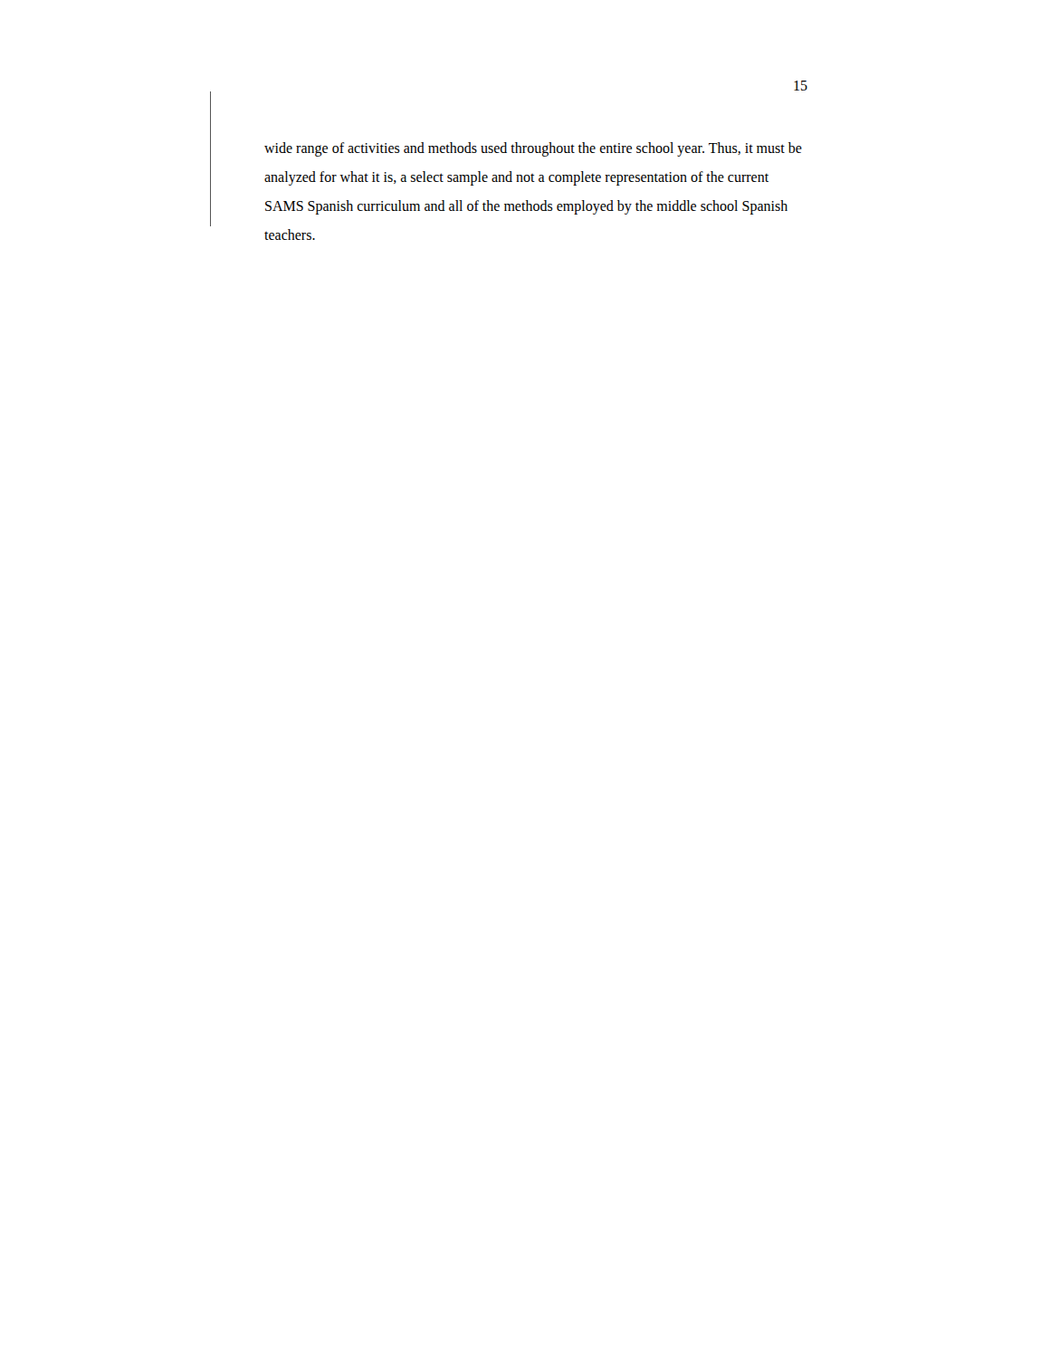15
wide range of activities and methods used throughout the entire school year. Thus, it must be analyzed for what it is, a select sample and not a complete representation of the current SAMS Spanish curriculum and all of the methods employed by the middle school Spanish teachers.